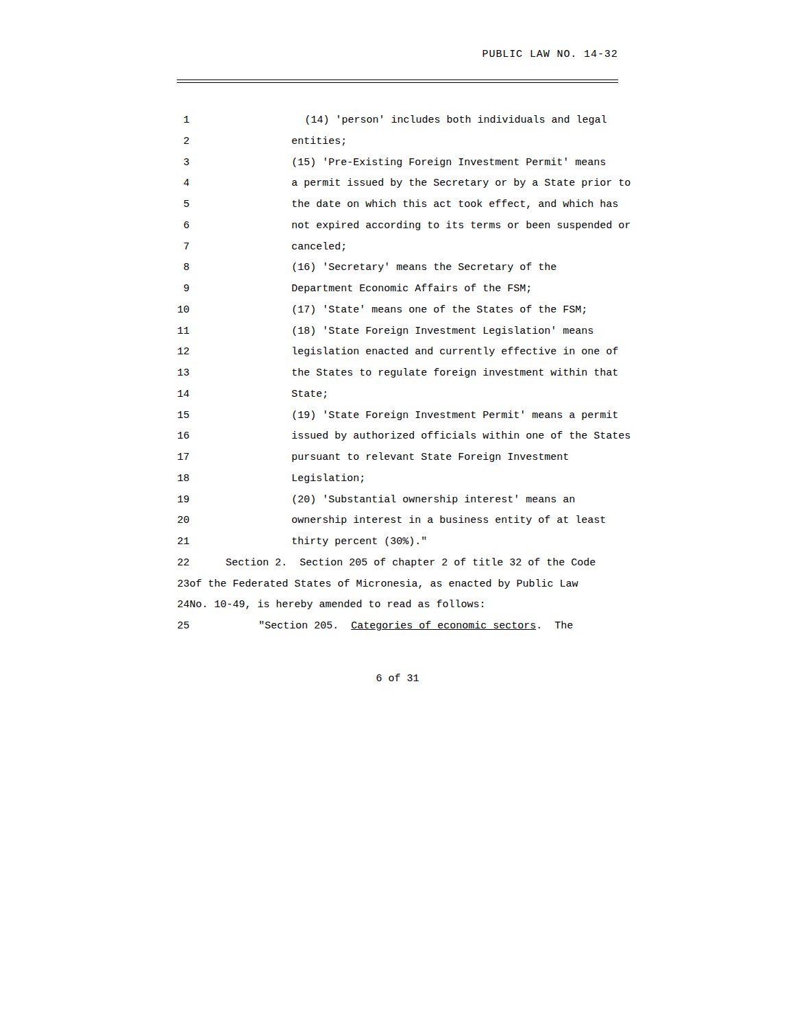PUBLIC LAW NO. 14-32
| 1 | (14) 'person' includes both individuals and legal |
| 2 | entities; |
| 3 | (15) 'Pre-Existing Foreign Investment Permit' means |
| 4 | a permit issued by the Secretary or by a State prior to |
| 5 | the date on which this act took effect, and which has |
| 6 | not expired according to its terms or been suspended or |
| 7 | canceled; |
| 8 | (16) 'Secretary' means the Secretary of the |
| 9 | Department Economic Affairs of the FSM; |
| 10 | (17) 'State' means one of the States of the FSM; |
| 11 | (18) 'State Foreign Investment Legislation' means |
| 12 | legislation enacted and currently effective in one of |
| 13 | the States to regulate foreign investment within that |
| 14 | State; |
| 15 | (19) 'State Foreign Investment Permit' means a permit |
| 16 | issued by authorized officials within one of the States |
| 17 | pursuant to relevant State Foreign Investment |
| 18 | Legislation; |
| 19 | (20) 'Substantial ownership interest' means an |
| 20 | ownership interest in a business entity of at least |
| 21 | thirty percent (30%)." |
| 22 | Section 2. Section 205 of chapter 2 of title 32 of the Code |
| 23 | of the Federated States of Micronesia, as enacted by Public Law |
| 24 | No. 10-49, is hereby amended to read as follows: |
| 25 | "Section 205. Categories of economic sectors . The |
6 of 31